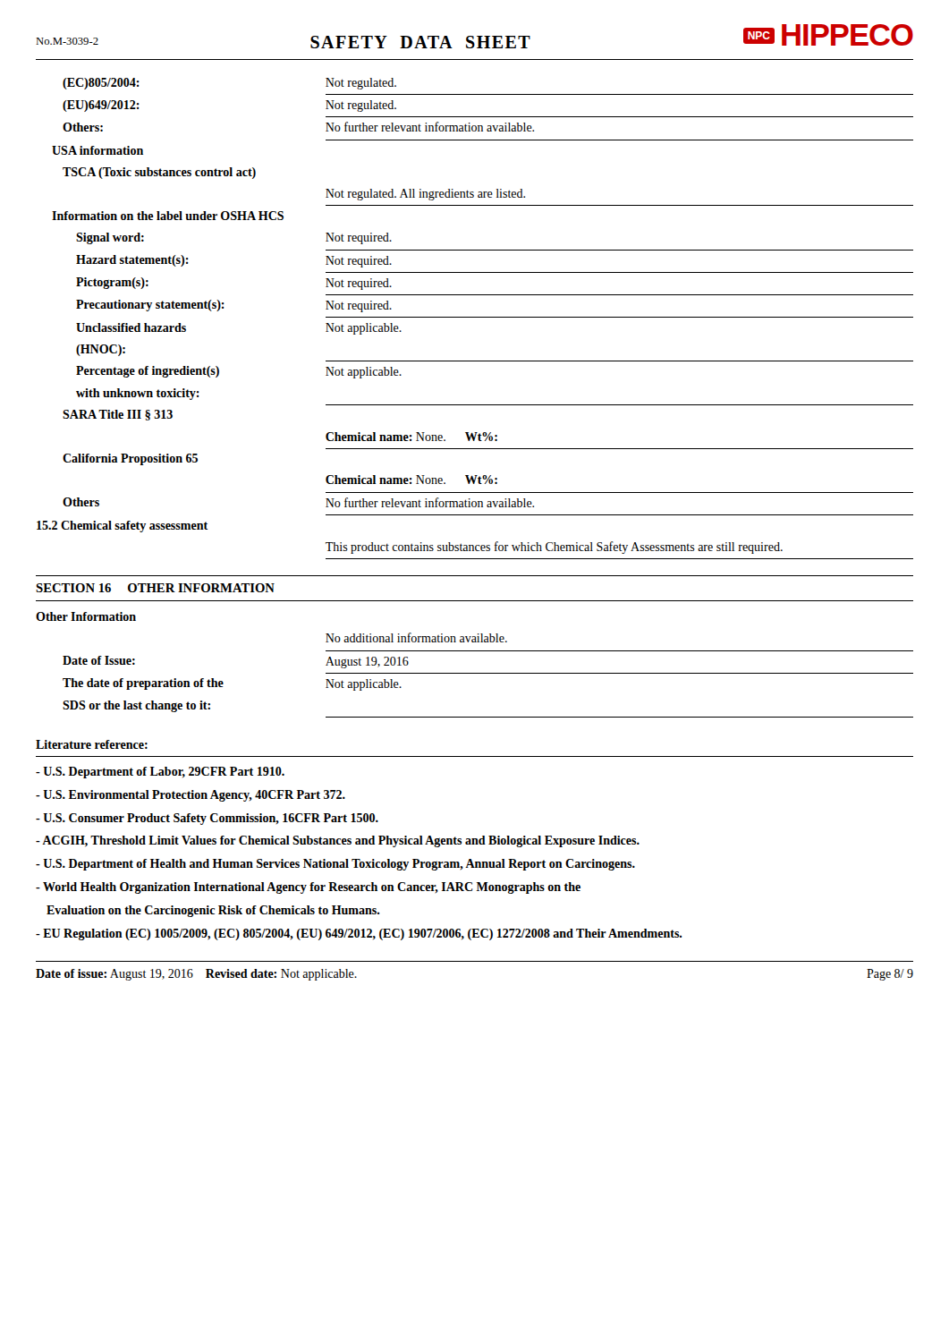No.M-3039-2
SAFETY DATA SHEET
NPC HIPPECO
| (EC)805/2004: | Not regulated. |
| (EU)649/2012: | Not regulated. |
| Others: | No further relevant information available. |
| USA information |
| TSCA (Toxic substances control act) |
| | Not regulated. All ingredients are listed. |
| Information on the label under OSHA HCS |
| Signal word: | Not required. |
| Hazard statement(s): | Not required. |
| Pictogram(s): | Not required. |
| Precautionary statement(s): | Not required. |
| Unclassified hazards | Not applicable. |
| (HNOC): | |
| Percentage of ingredient(s) | Not applicable. |
| with unknown toxicity: | |
| SARA Title III § 313 | |
| | Chemical name: None. Wt%: |
| California Proposition 65 | |
| | Chemical name: None. Wt%: |
| Others | No further relevant information available. |
| 15.2 Chemical safety assessment |
| | This product contains substances for which Chemical Safety Assessments are still required. |
SECTION 16 OTHER INFORMATION
| Other Information |
| | No additional information available. |
| Date of Issue: | August 19, 2016 |
| The date of preparation of the | Not applicable. |
| SDS or the last change to it: | |
Literature reference:
- U.S. Department of Labor, 29CFR Part 1910.
- U.S. Environmental Protection Agency, 40CFR Part 372.
- U.S. Consumer Product Safety Commission, 16CFR Part 1500.
- ACGIH, Threshold Limit Values for Chemical Substances and Physical Agents and Biological Exposure Indices.
- U.S. Department of Health and Human Services National Toxicology Program, Annual Report on Carcinogens.
- World Health Organization International Agency for Research on Cancer, IARC Monographs on the
Evaluation on the Carcinogenic Risk of Chemicals to Humans.
- EU Regulation (EC) 1005/2009, (EC) 805/2004, (EU) 649/2012, (EC) 1907/2006, (EC) 1272/2008 and Their Amendments.
Date of issue: August 19, 2016 Revised date: Not applicable.
Page 8/ 9